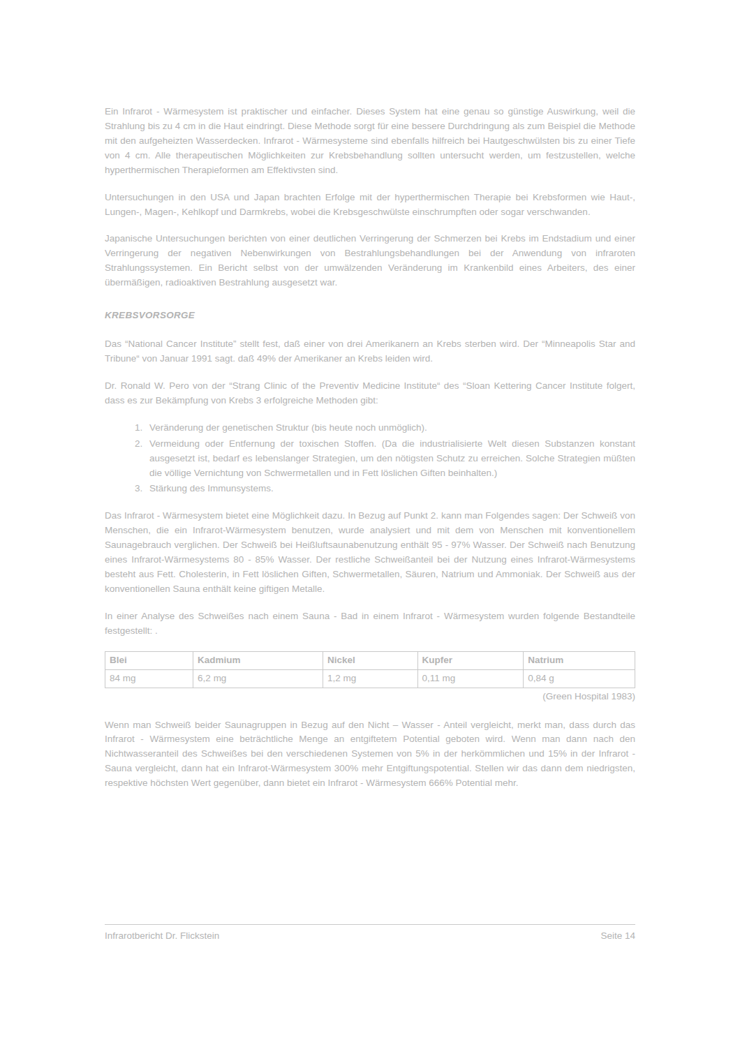Ein Infrarot - Wärmesystem ist praktischer und einfacher. Dieses System hat eine genau so günstige Auswirkung, weil die Strahlung bis zu 4 cm in die Haut eindringt. Diese Methode sorgt für eine bessere Durchdringung als zum Beispiel die Methode mit den aufgeheizten Wasserdecken. Infrarot - Wärmesysteme sind ebenfalls hilfreich bei Hautgeschwülsten bis zu einer Tiefe von 4 cm. Alle therapeutischen Möglichkeiten zur Krebsbehandlung sollten untersucht werden, um festzustellen, welche hyperthermischen Therapieformen am Effektivsten sind.
Untersuchungen in den USA und Japan brachten Erfolge mit der hyperthermischen Therapie bei Krebsformen wie Haut-, Lungen-, Magen-, Kehlkopf und Darmkrebs, wobei die Krebsgeschwülste einschrumpften oder sogar verschwanden.
Japanische Untersuchungen berichten von einer deutlichen Verringerung der Schmerzen bei Krebs im Endstadium und einer Verringerung der negativen Nebenwirkungen von Bestrahlungsbehandlungen bei der Anwendung von infraroten Strahlungssystemen. Ein Bericht selbst von der umwälzenden Veränderung im Krankenbild eines Arbeiters, des einer übermäßigen, radioaktiven Bestrahlung ausgesetzt war.
KREBSVORSORGE
Das “National Cancer Institute” stellt fest, daß einer von drei Amerikanern an Krebs sterben wird. Der “Minneapolis Star and Tribune“ von Januar 1991 sagt. daß 49% der Amerikaner an Krebs leiden wird.
Dr. Ronald W. Pero von der “Strang Clinic of the Preventiv Medicine Institute“ des “Sloan Kettering Cancer Institute folgert, dass es zur Bekämpfung von Krebs 3 erfolgreiche Methoden gibt:
Veränderung der genetischen Struktur (bis heute noch unmöglich).
Vermeidung oder Entfernung der toxischen Stoffen. (Da die industrialisierte Welt diesen Substanzen konstant ausgesetzt ist, bedarf es lebenslanger Strategien, um den nötigsten Schutz zu erreichen. Solche Strategien müßten die völlige Vernichtung von Schwermetallen und in Fett löslichen Giften beinhalten.)
Stärkung des Immunsystems.
Das Infrarot - Wärmesystem bietet eine Möglichkeit dazu. In Bezug auf Punkt 2. kann man Folgendes sagen: Der Schweiß von Menschen, die ein Infrarot-Wärmesystem benutzen, wurde analysiert und mit dem von Menschen mit konventionellem Saunagebrauch verglichen. Der Schweiß bei Heißluftsaunabenutzung enthält 95 - 97% Wasser. Der Schweiß nach Benutzung eines Infrarot-Wärmesystems 80 - 85% Wasser. Der restliche Schweißanteil bei der Nutzung eines Infrarot-Wärmesystems besteht aus Fett. Cholesterin, in Fett löslichen Giften, Schwermetallen, Säuren, Natrium und Ammoniak. Der Schweiß aus der konventionellen Sauna enthält keine giftigen Metalle.
In einer Analyse des Schweißes nach einem Sauna - Bad in einem Infrarot - Wärmesystem wurden folgende Bestandteile festgestellt: .
| Blei | Kadmium | Nickel | Kupfer | Natrium |
| --- | --- | --- | --- | --- |
| 84 mg | 6,2 mg | 1,2 mg | 0,11 mg | 0,84 g |
(Green Hospital 1983)
Wenn man Schweiß beider Saunagruppen in Bezug auf den Nicht – Wasser - Anteil vergleicht, merkt man, dass durch das Infrarot - Wärmesystem eine beträchtliche Menge an entgiftetem Potential geboten wird. Wenn man dann nach den Nichtwasseranteil des Schweißes bei den verschiedenen Systemen von 5% in der herkömmlichen und 15% in der Infrarot - Sauna vergleicht, dann hat ein Infrarot-Wärmesystem 300% mehr Entgiftungspotential. Stellen wir das dann dem niedrigsten, respektive höchsten Wert gegenüber, dann bietet ein Infrarot - Wärmesystem 666% Potential mehr.
Infrarotbericht Dr. Flickstein Seite 14